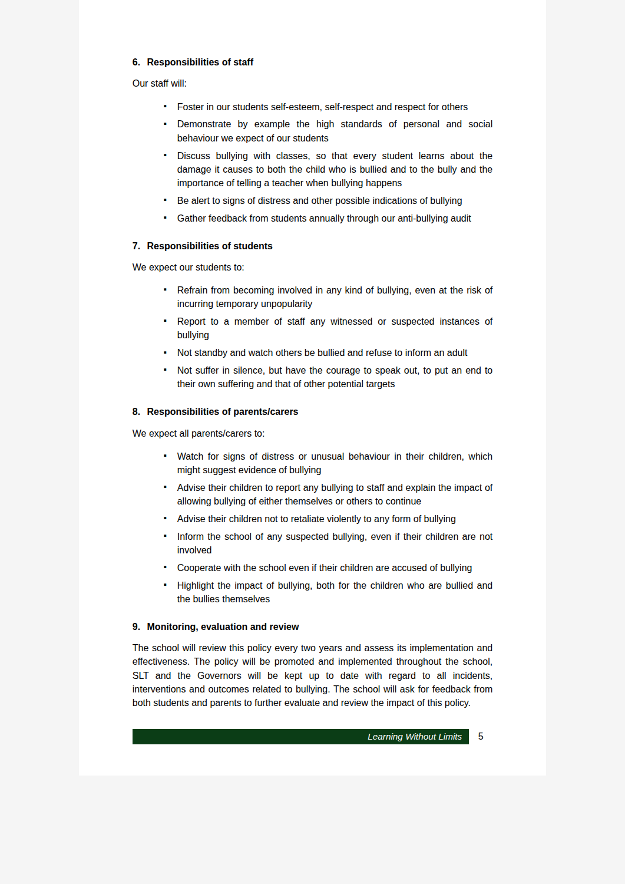6. Responsibilities of staff
Our staff will:
Foster in our students self-esteem, self-respect and respect for others
Demonstrate by example the high standards of personal and social behaviour we expect of our students
Discuss bullying with classes, so that every student learns about the damage it causes to both the child who is bullied and to the bully and the importance of telling a teacher when bullying happens
Be alert to signs of distress and other possible indications of bullying
Gather feedback from students annually through our anti-bullying audit
7. Responsibilities of students
We expect our students to:
Refrain from becoming involved in any kind of bullying, even at the risk of incurring temporary unpopularity
Report to a member of staff any witnessed or suspected instances of bullying
Not standby and watch others be bullied and refuse to inform an adult
Not suffer in silence, but have the courage to speak out, to put an end to their own suffering and that of other potential targets
8. Responsibilities of parents/carers
We expect all parents/carers to:
Watch for signs of distress or unusual behaviour in their children, which might suggest evidence of bullying
Advise their children to report any bullying to staff and explain the impact of allowing bullying of either themselves or others to continue
Advise their children not to retaliate violently to any form of bullying
Inform the school of any suspected bullying, even if their children are not involved
Cooperate with the school even if their children are accused of bullying
Highlight the impact of bullying, both for the children who are bullied and the bullies themselves
9. Monitoring, evaluation and review
The school will review this policy every two years and assess its implementation and effectiveness. The policy will be promoted and implemented throughout the school, SLT and the Governors will be kept up to date with regard to all incidents, interventions and outcomes related to bullying. The school will ask for feedback from both students and parents to further evaluate and review the impact of this policy.
Learning Without Limits
5